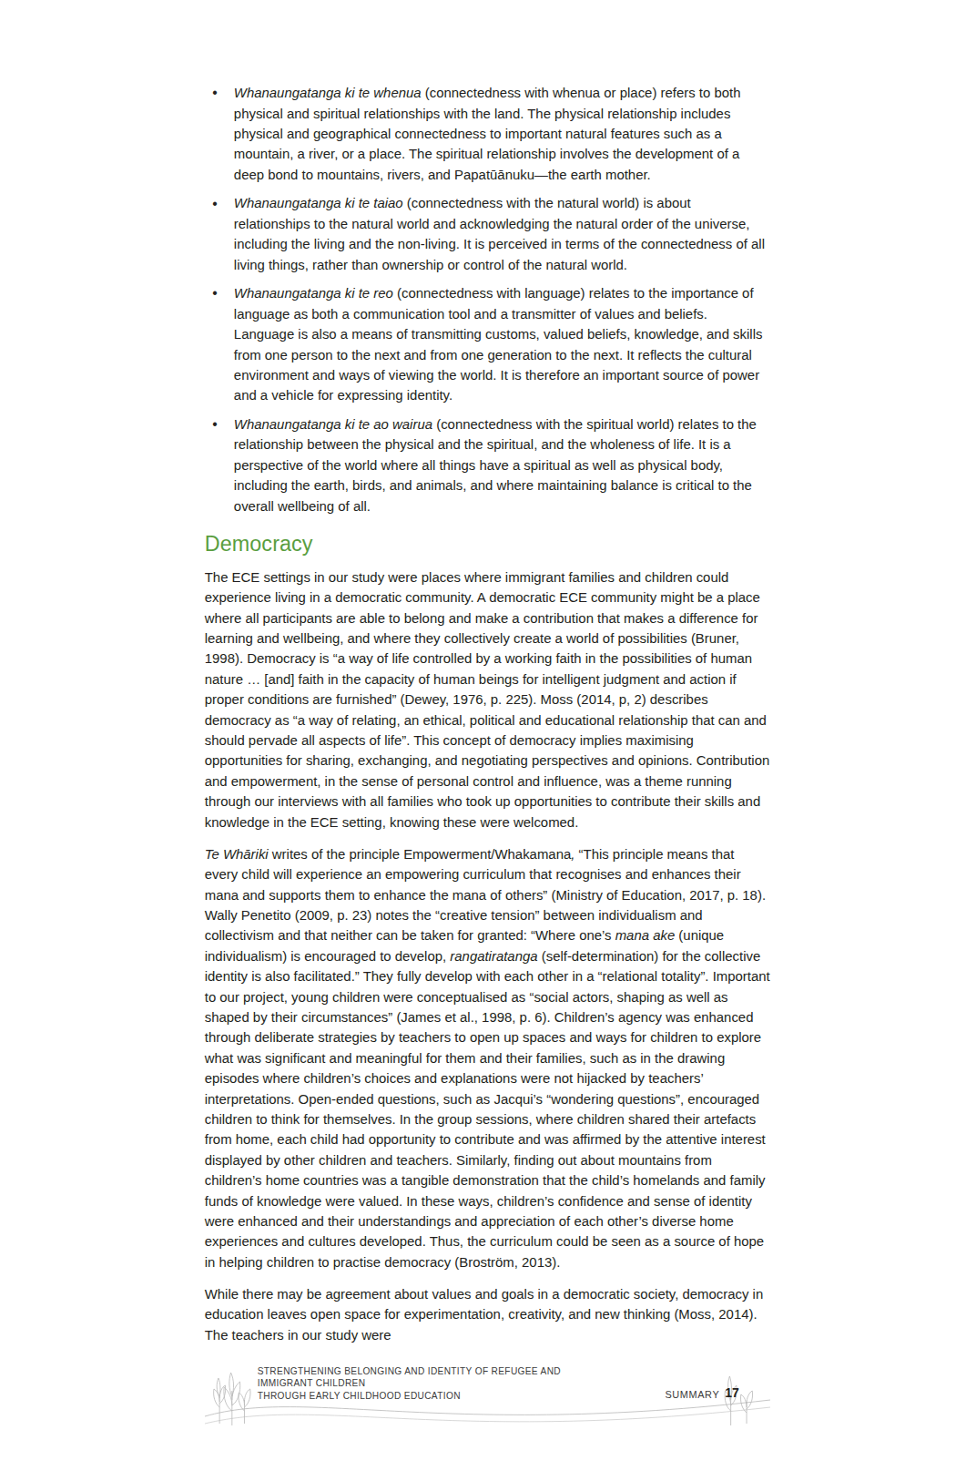Whanaungatanga ki te whenua (connectedness with whenua or place) refers to both physical and spiritual relationships with the land. The physical relationship includes physical and geographical connectedness to important natural features such as a mountain, a river, or a place. The spiritual relationship involves the development of a deep bond to mountains, rivers, and Papatūānuku—the earth mother.
Whanaungatanga ki te taiao (connectedness with the natural world) is about relationships to the natural world and acknowledging the natural order of the universe, including the living and the non-living. It is perceived in terms of the connectedness of all living things, rather than ownership or control of the natural world.
Whanaungatanga ki te reo (connectedness with language) relates to the importance of language as both a communication tool and a transmitter of values and beliefs. Language is also a means of transmitting customs, valued beliefs, knowledge, and skills from one person to the next and from one generation to the next. It reflects the cultural environment and ways of viewing the world. It is therefore an important source of power and a vehicle for expressing identity.
Whanaungatanga ki te ao wairua (connectedness with the spiritual world) relates to the relationship between the physical and the spiritual, and the wholeness of life. It is a perspective of the world where all things have a spiritual as well as physical body, including the earth, birds, and animals, and where maintaining balance is critical to the overall wellbeing of all.
Democracy
The ECE settings in our study were places where immigrant families and children could experience living in a democratic community. A democratic ECE community might be a place where all participants are able to belong and make a contribution that makes a difference for learning and wellbeing, and where they collectively create a world of possibilities (Bruner, 1998). Democracy is “a way of life controlled by a working faith in the possibilities of human nature … [and] faith in the capacity of human beings for intelligent judgment and action if proper conditions are furnished” (Dewey, 1976, p. 225). Moss (2014, p, 2) describes democracy as “a way of relating, an ethical, political and educational relationship that can and should pervade all aspects of life”. This concept of democracy implies maximising opportunities for sharing, exchanging, and negotiating perspectives and opinions. Contribution and empowerment, in the sense of personal control and influence, was a theme running through our interviews with all families who took up opportunities to contribute their skills and knowledge in the ECE setting, knowing these were welcomed.
Te Whāriki writes of the principle Empowerment/Whakamana, “This principle means that every child will experience an empowering curriculum that recognises and enhances their mana and supports them to enhance the mana of others” (Ministry of Education, 2017, p. 18). Wally Penetito (2009, p. 23) notes the “creative tension” between individualism and collectivism and that neither can be taken for granted: “Where one’s mana ake (unique individualism) is encouraged to develop, rangatiratanga (self-determination) for the collective identity is also facilitated.” They fully develop with each other in a “relational totality”. Important to our project, young children were conceptualised as “social actors, shaping as well as shaped by their circumstances” (James et al., 1998, p. 6). Children’s agency was enhanced through deliberate strategies by teachers to open up spaces and ways for children to explore what was significant and meaningful for them and their families, such as in the drawing episodes where children’s choices and explanations were not hijacked by teachers’ interpretations. Open-ended questions, such as Jacqui’s “wondering questions”, encouraged children to think for themselves. In the group sessions, where children shared their artefacts from home, each child had opportunity to contribute and was affirmed by the attentive interest displayed by other children and teachers. Similarly, finding out about mountains from children’s home countries was a tangible demonstration that the child’s homelands and family funds of knowledge were valued. In these ways, children’s confidence and sense of identity were enhanced and their understandings and appreciation of each other’s diverse home experiences and cultures developed. Thus, the curriculum could be seen as a source of hope in helping children to practise democracy (Broström, 2013).
While there may be agreement about values and goals in a democratic society, democracy in education leaves open space for experimentation, creativity, and new thinking (Moss, 2014). The teachers in our study were
Strengthening belonging and identity of refugee and immigrant children
through early childhood education
Summary 17